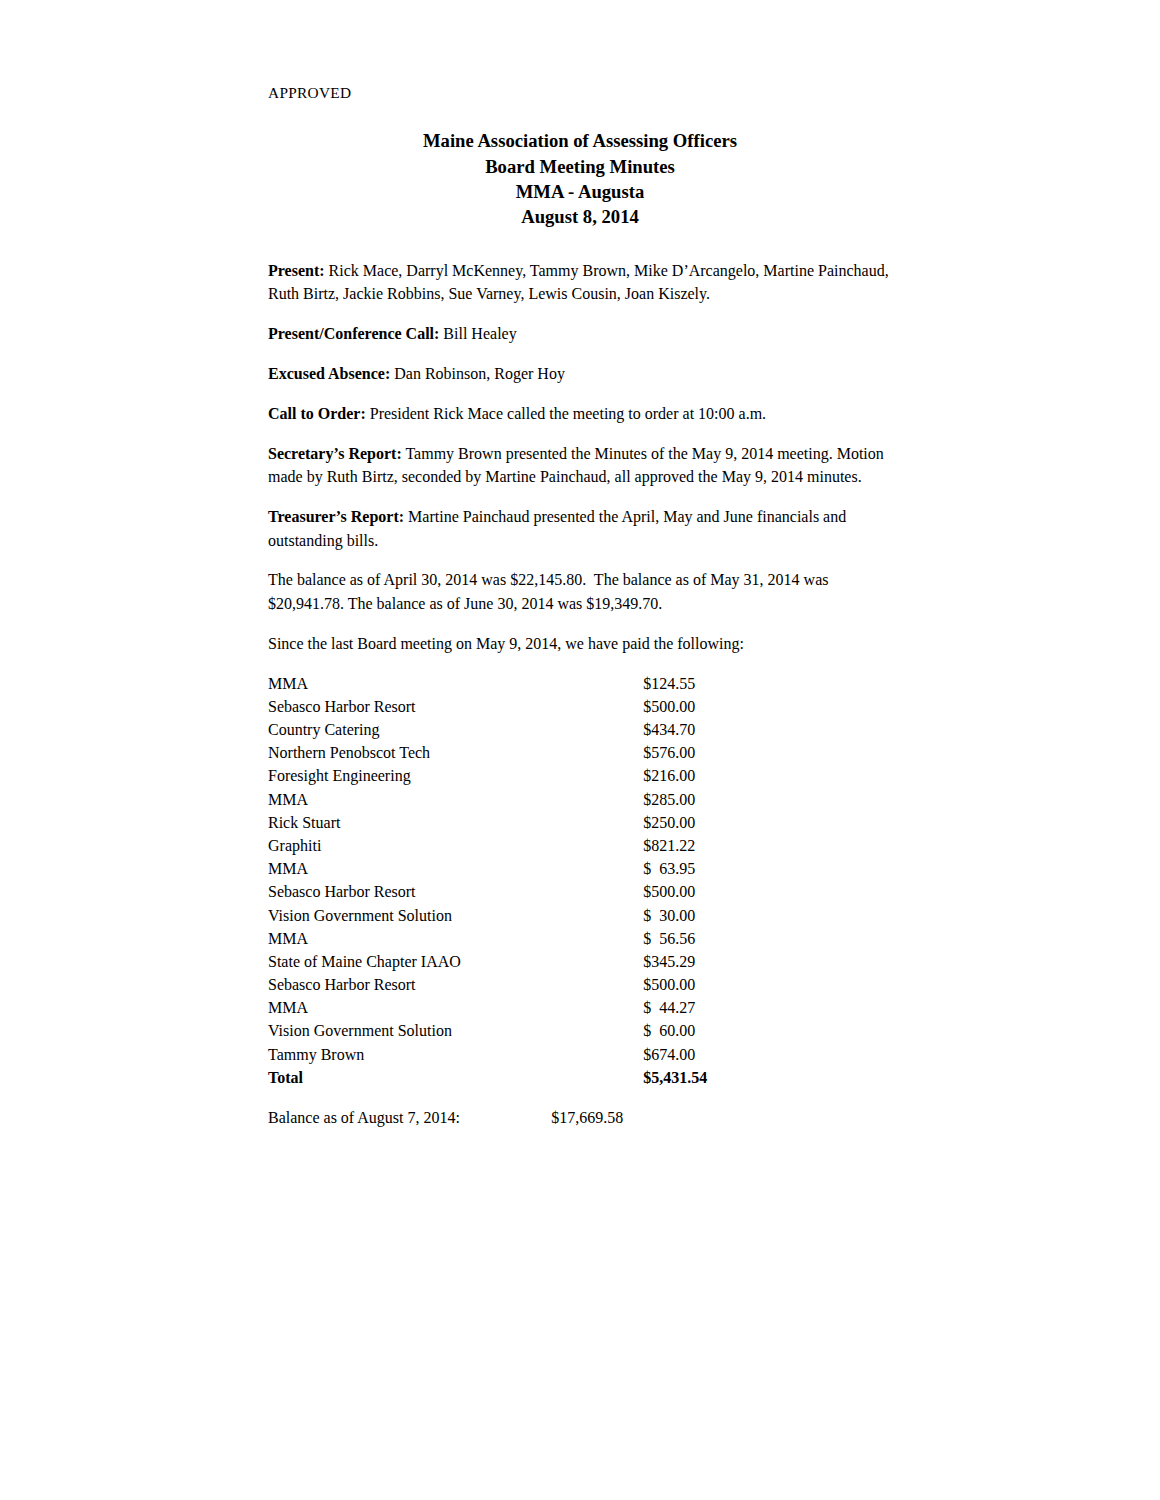APPROVED
Maine Association of Assessing Officers Board Meeting Minutes MMA - Augusta August 8, 2014
Present: Rick Mace, Darryl McKenney, Tammy Brown, Mike D’Arcangelo, Martine Painchaud, Ruth Birtz, Jackie Robbins, Sue Varney, Lewis Cousin, Joan Kiszely.
Present/Conference Call: Bill Healey
Excused Absence: Dan Robinson, Roger Hoy
Call to Order: President Rick Mace called the meeting to order at 10:00 a.m.
Secretary’s Report: Tammy Brown presented the Minutes of the May 9, 2014 meeting. Motion made by Ruth Birtz, seconded by Martine Painchaud, all approved the May 9, 2014 minutes.
Treasurer’s Report: Martine Painchaud presented the April, May and June financials and outstanding bills.
The balance as of April 30, 2014 was $22,145.80. The balance as of May 31, 2014 was $20,941.78. The balance as of June 30, 2014 was $19,349.70.
Since the last Board meeting on May 9, 2014, we have paid the following:
| MMA | $124.55 |
| Sebasco Harbor Resort | $500.00 |
| Country Catering | $434.70 |
| Northern Penobscot Tech | $576.00 |
| Foresight Engineering | $216.00 |
| MMA | $285.00 |
| Rick Stuart | $250.00 |
| Graphiti | $821.22 |
| MMA | $ 63.95 |
| Sebasco Harbor Resort | $500.00 |
| Vision Government Solution | $ 30.00 |
| MMA | $ 56.56 |
| State of Maine Chapter IAAO | $345.29 |
| Sebasco Harbor Resort | $500.00 |
| MMA | $ 44.27 |
| Vision Government Solution | $ 60.00 |
| Tammy Brown | $674.00 |
| Total | $5,431.54 |
Balance as of August 7, 2014:$17,669.58